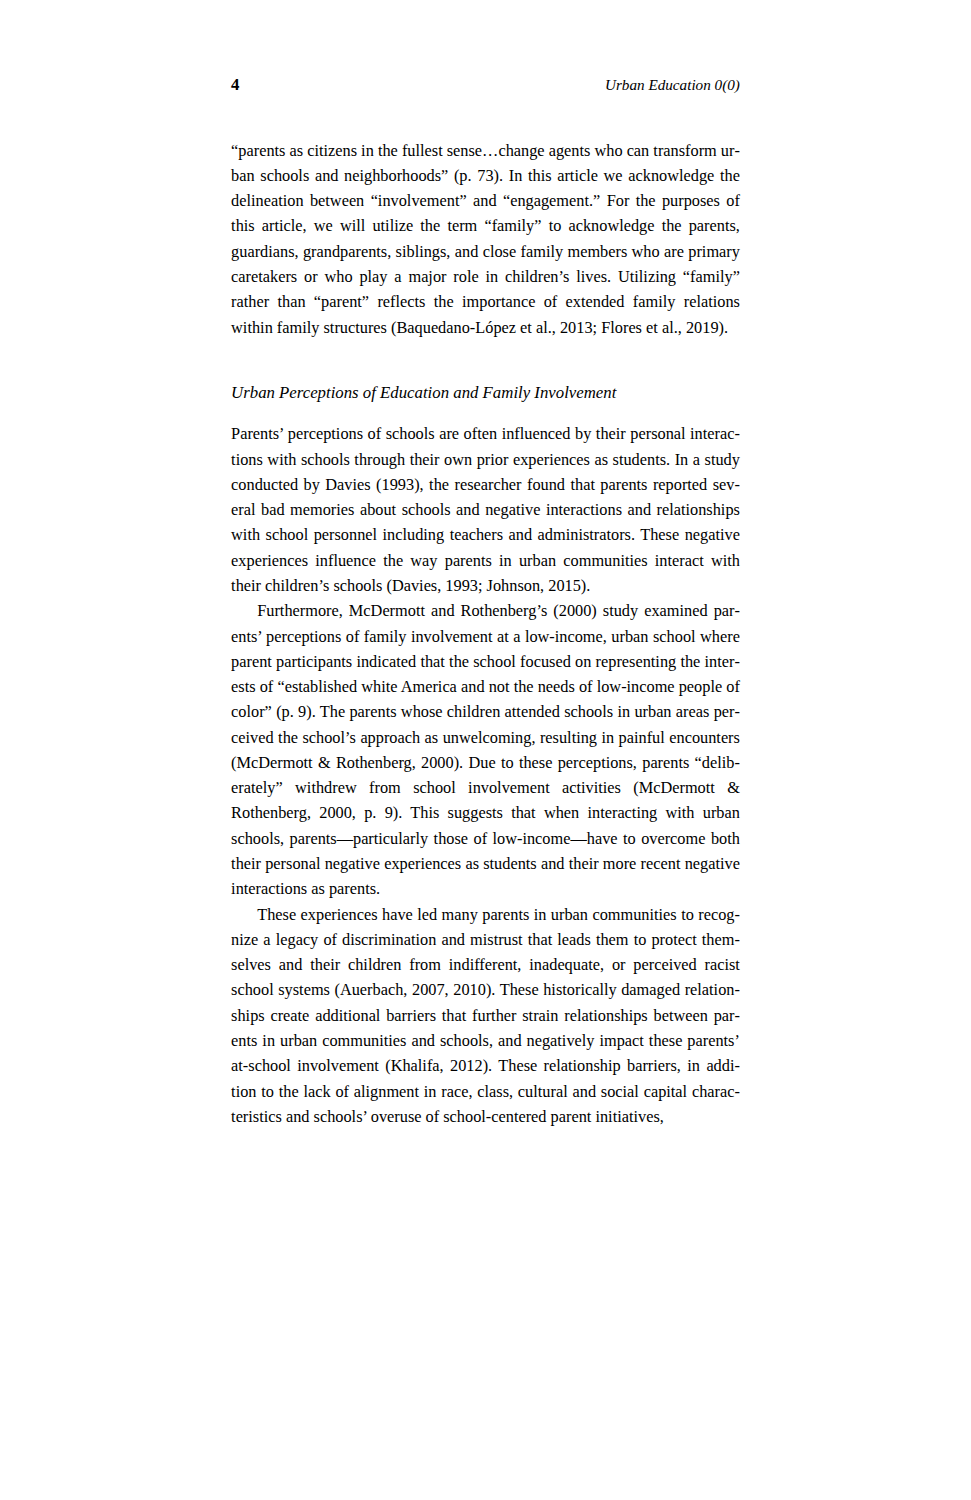4 Urban Education 0(0)
“parents as citizens in the fullest sense…change agents who can transform urban schools and neighborhoods” (p. 73). In this article we acknowledge the delineation between “involvement” and “engagement.” For the purposes of this article, we will utilize the term “family” to acknowledge the parents, guardians, grandparents, siblings, and close family members who are primary caretakers or who play a major role in children’s lives. Utilizing “family” rather than “parent” reflects the importance of extended family relations within family structures (Baquedano-López et al., 2013; Flores et al., 2019).
Urban Perceptions of Education and Family Involvement
Parents’ perceptions of schools are often influenced by their personal interactions with schools through their own prior experiences as students. In a study conducted by Davies (1993), the researcher found that parents reported several bad memories about schools and negative interactions and relationships with school personnel including teachers and administrators. These negative experiences influence the way parents in urban communities interact with their children’s schools (Davies, 1993; Johnson, 2015).
Furthermore, McDermott and Rothenberg’s (2000) study examined parents’ perceptions of family involvement at a low-income, urban school where parent participants indicated that the school focused on representing the interests of “established white America and not the needs of low-income people of color” (p. 9). The parents whose children attended schools in urban areas perceived the school’s approach as unwelcoming, resulting in painful encounters (McDermott & Rothenberg, 2000). Due to these perceptions, parents “deliberately” withdrew from school involvement activities (McDermott & Rothenberg, 2000, p. 9). This suggests that when interacting with urban schools, parents—particularly those of low-income—have to overcome both their personal negative experiences as students and their more recent negative interactions as parents.
These experiences have led many parents in urban communities to recognize a legacy of discrimination and mistrust that leads them to protect themselves and their children from indifferent, inadequate, or perceived racist school systems (Auerbach, 2007, 2010). These historically damaged relationships create additional barriers that further strain relationships between parents in urban communities and schools, and negatively impact these parents’ at-school involvement (Khalifa, 2012). These relationship barriers, in addition to the lack of alignment in race, class, cultural and social capital characteristics and schools’ overuse of school-centered parent initiatives,